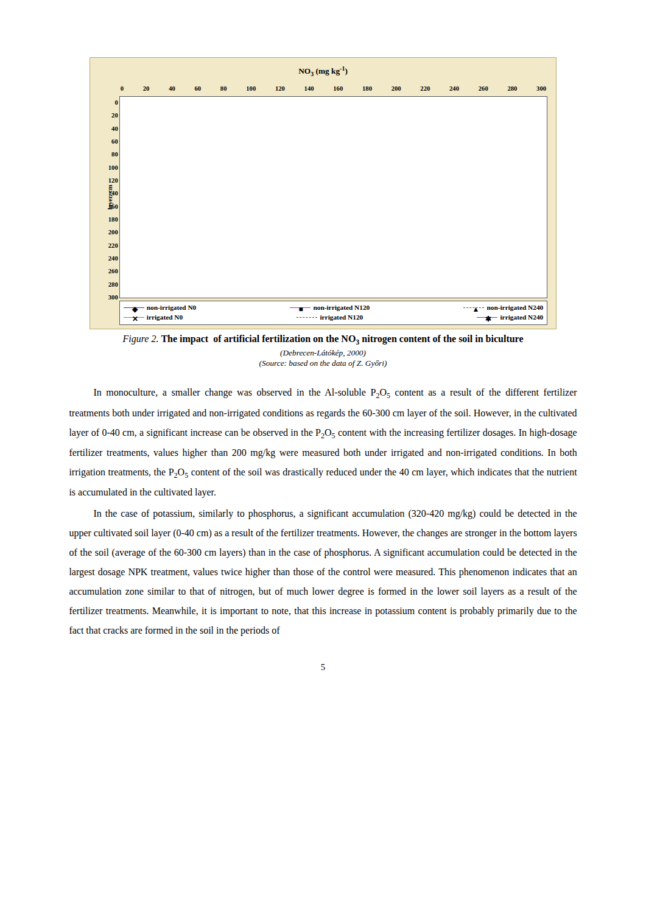NO3 (mg kg-1)
020406080100120140160180200220240260280300
layer, cm
020406080100120140160180200220240260280300
◆non-irrigated N0 ■non-irrigated N120 ▲non-irrigated N240
✕irrigated N0 irrigated N120 ✱irrigated N240
Figure 2. The impact of artificial fertilization on the NO3 nitrogen content of the soil in biculture
(Debrecen-Látókép, 2000)
(Source: based on the data of Z. Győri)
In monoculture, a smaller change was observed in the Al-soluble P2O5 content as a result of the different fertilizer treatments both under irrigated and non-irrigated conditions as regards the 60-300 cm layer of the soil. However, in the cultivated layer of 0-40 cm, a significant increase can be observed in the P2O5 content with the increasing fertilizer dosages. In high-dosage fertilizer treatments, values higher than 200 mg/kg were measured both under irrigated and non-irrigated conditions. In both irrigation treatments, the P2O5 content of the soil was drastically reduced under the 40 cm layer, which indicates that the nutrient is accumulated in the cultivated layer.
In the case of potassium, similarly to phosphorus, a significant accumulation (320-420 mg/kg) could be detected in the upper cultivated soil layer (0-40 cm) as a result of the fertilizer treatments. However, the changes are stronger in the bottom layers of the soil (average of the 60-300 cm layers) than in the case of phosphorus. A significant accumulation could be detected in the largest dosage NPK treatment, values twice higher than those of the control were measured. This phenomenon indicates that an accumulation zone similar to that of nitrogen, but of much lower degree is formed in the lower soil layers as a result of the fertilizer treatments. Meanwhile, it is important to note, that this increase in potassium content is probably primarily due to the fact that cracks are formed in the soil in the periods of
5